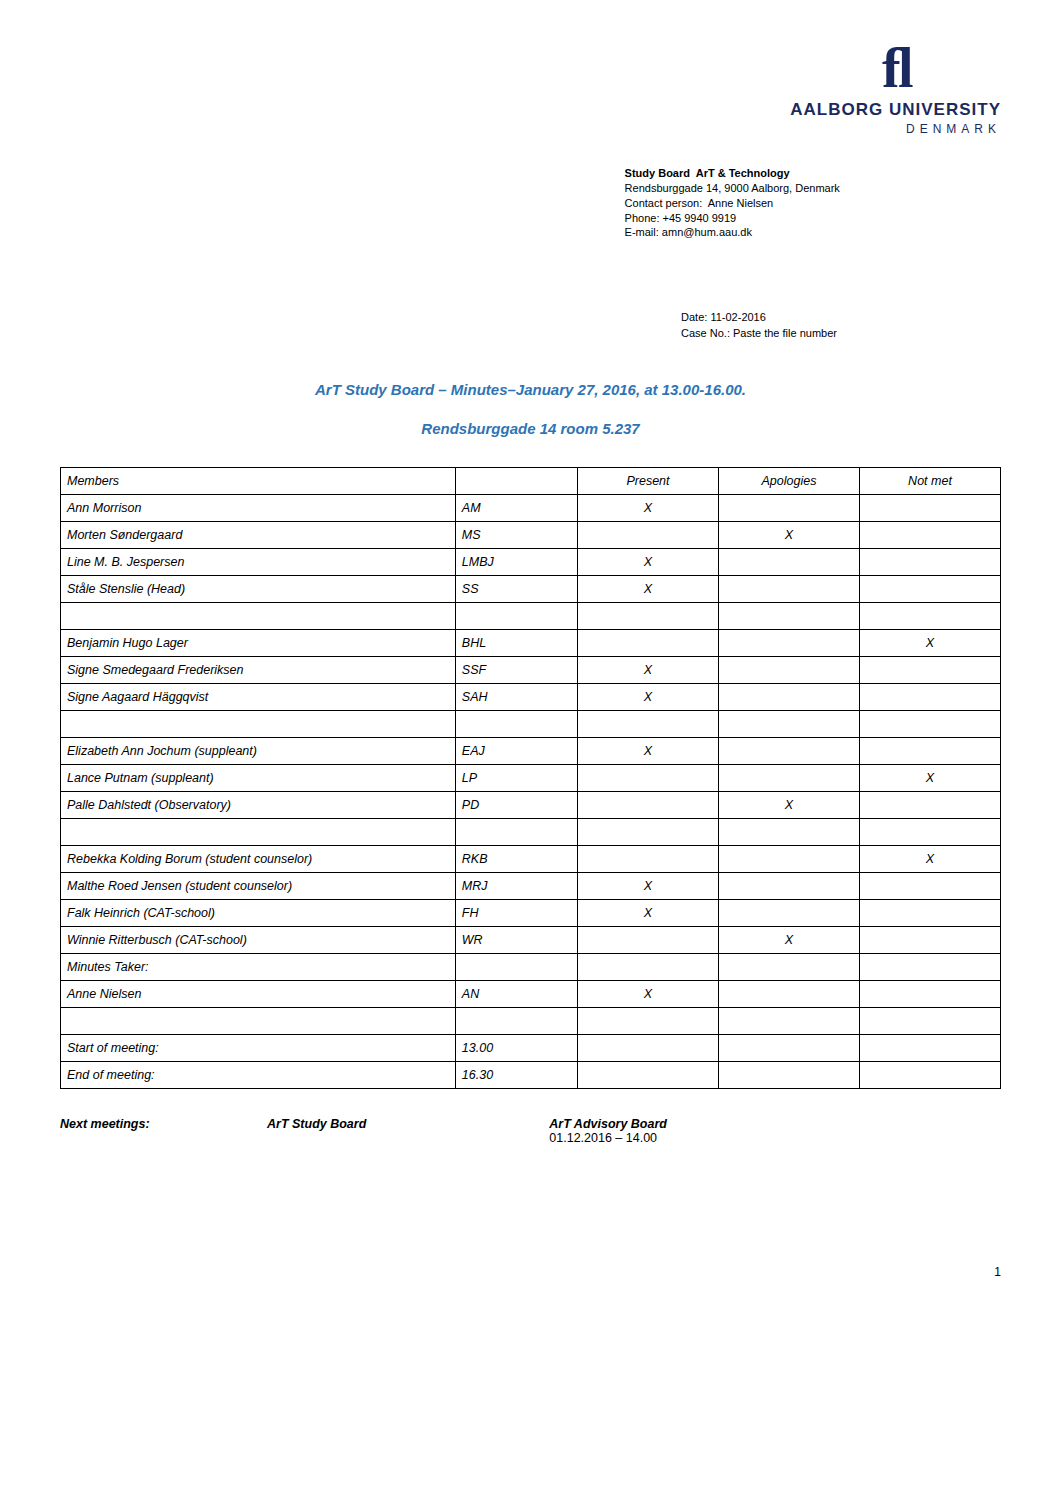ﬂ
AALBORG UNIVERSITY
DENMARK
Study Board ArT & Technology
Rendsburggade 14, 9000 Aalborg, Denmark
Contact person: Anne Nielsen
Phone: +45 9940 9919
E-mail: amn@hum.aau.dk
Date: 11-02-2016
Case No.: Paste the file number
ArT Study Board – Minutes–January 27, 2016, at 13.00-16.00.
Rendsburggade 14 room 5.237
| Members | | Present | Apologies | Not met |
| Ann Morrison | AM | X | | |
| Morten Søndergaard | MS | | X | |
| Line M. B. Jespersen | LMBJ | X | | |
| Ståle Stenslie (Head) | SS | X | | |
| Benjamin Hugo Lager | BHL | | | X |
| Signe Smedegaard Frederiksen | SSF | X | | |
| Signe Aagaard Häggqvist | SAH | X | | |
| Elizabeth Ann Jochum (suppleant) | EAJ | X | | |
| Lance Putnam (suppleant) | LP | | | X |
| Palle Dahlstedt (Observatory) | PD | | X | |
| Rebekka Kolding Borum (student counselor) | RKB | | | X |
| Malthe Roed Jensen (student counselor) | MRJ | X | | |
| Falk Heinrich (CAT-school) | FH | X | | |
| Winnie Ritterbusch (CAT-school) | WR | | X | |
| Minutes Taker: | | | | |
| Anne Nielsen | AN | X | | |
| Start of meeting: | 13.00 | | | |
| End of meeting: | 16.30 | | | |
| Next meetings: | ArT Study Board | ArT Advisory Board 01.12.2016 – 14.00 |
1